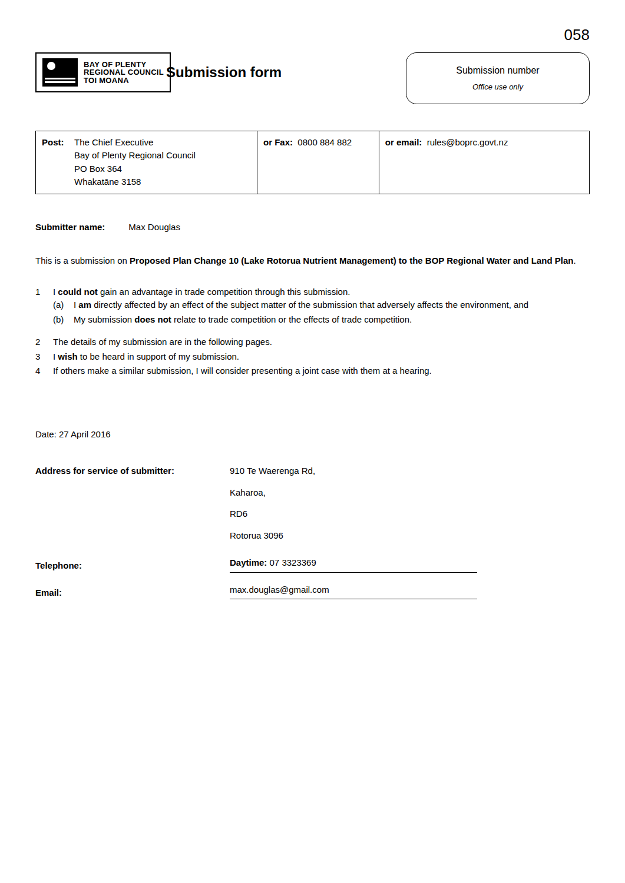058
BAY OF PLENTY
REGIONAL COUNCIL
TOI MOANA
Submission form
Submission number
Office use only
| Post: The Chief Executive Bay of Plenty Regional Council PO Box 364 Whakatāne 3158 | or Fax: 0800 884 882 | or email: rules@boprc.govt.nz |
Submitter name: Max Douglas
This is a submission on Proposed Plan Change 10 (Lake Rotorua Nutrient Management) to the BOP Regional Water and Land Plan.
1 I could not gain an advantage in trade competition through this submission.
(a) I am directly affected by an effect of the subject matter of the submission that adversely affects the environment, and
(b) My submission does not relate to trade competition or the effects of trade competition.
2 The details of my submission are in the following pages.
3 I wish to be heard in support of my submission.
4 If others make a similar submission, I will consider presenting a joint case with them at a hearing.
Date: 27 April 2016
Address for service of submitter:
910 Te Waerenga Rd,
Kaharoa,
RD6
Rotorua 3096
Telephone:
Daytime: 07 3323369
Email:
max.douglas@gmail.com